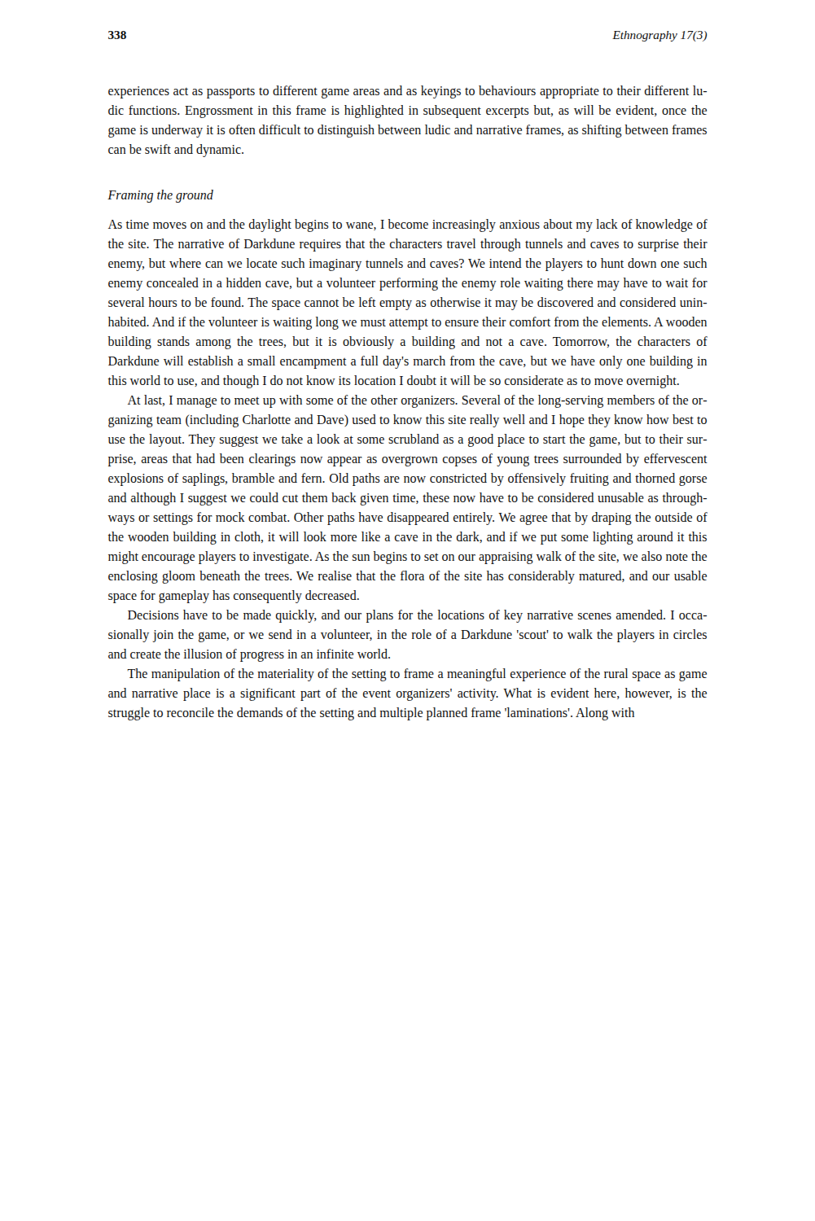338 Ethnography 17(3)
experiences act as passports to different game areas and as keyings to behaviours appropriate to their different ludic functions. Engrossment in this frame is highlighted in subsequent excerpts but, as will be evident, once the game is underway it is often difficult to distinguish between ludic and narrative frames, as shifting between frames can be swift and dynamic.
Framing the ground
As time moves on and the daylight begins to wane, I become increasingly anxious about my lack of knowledge of the site. The narrative of Darkdune requires that the characters travel through tunnels and caves to surprise their enemy, but where can we locate such imaginary tunnels and caves? We intend the players to hunt down one such enemy concealed in a hidden cave, but a volunteer performing the enemy role waiting there may have to wait for several hours to be found. The space cannot be left empty as otherwise it may be discovered and considered uninhabited. And if the volunteer is waiting long we must attempt to ensure their comfort from the elements. A wooden building stands among the trees, but it is obviously a building and not a cave. Tomorrow, the characters of Darkdune will establish a small encampment a full day's march from the cave, but we have only one building in this world to use, and though I do not know its location I doubt it will be so considerate as to move overnight.
At last, I manage to meet up with some of the other organizers. Several of the long-serving members of the organizing team (including Charlotte and Dave) used to know this site really well and I hope they know how best to use the layout. They suggest we take a look at some scrubland as a good place to start the game, but to their surprise, areas that had been clearings now appear as overgrown copses of young trees surrounded by effervescent explosions of saplings, bramble and fern. Old paths are now constricted by offensively fruiting and thorned gorse and although I suggest we could cut them back given time, these now have to be considered unusable as throughways or settings for mock combat. Other paths have disappeared entirely. We agree that by draping the outside of the wooden building in cloth, it will look more like a cave in the dark, and if we put some lighting around it this might encourage players to investigate. As the sun begins to set on our appraising walk of the site, we also note the enclosing gloom beneath the trees. We realise that the flora of the site has considerably matured, and our usable space for gameplay has consequently decreased.
Decisions have to be made quickly, and our plans for the locations of key narrative scenes amended. I occasionally join the game, or we send in a volunteer, in the role of a Darkdune 'scout' to walk the players in circles and create the illusion of progress in an infinite world.
The manipulation of the materiality of the setting to frame a meaningful experience of the rural space as game and narrative place is a significant part of the event organizers' activity. What is evident here, however, is the struggle to reconcile the demands of the setting and multiple planned frame 'laminations'. Along with